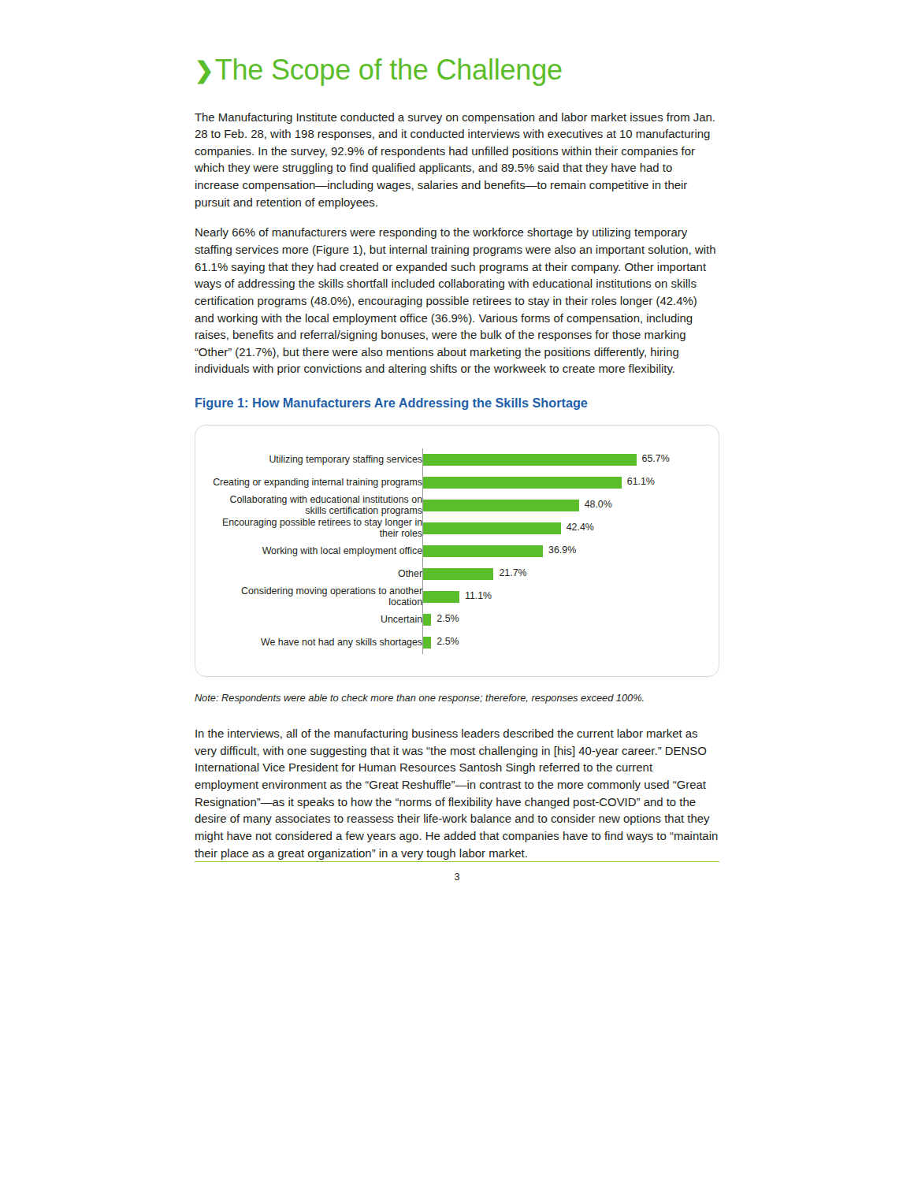❯The Scope of the Challenge
The Manufacturing Institute conducted a survey on compensation and labor market issues from Jan. 28 to Feb. 28, with 198 responses, and it conducted interviews with executives at 10 manufacturing companies. In the survey, 92.9% of respondents had unfilled positions within their companies for which they were struggling to find qualified applicants, and 89.5% said that they have had to increase compensation—including wages, salaries and benefits—to remain competitive in their pursuit and retention of employees.
Nearly 66% of manufacturers were responding to the workforce shortage by utilizing temporary staffing services more (Figure 1), but internal training programs were also an important solution, with 61.1% saying that they had created or expanded such programs at their company. Other important ways of addressing the skills shortfall included collaborating with educational institutions on skills certification programs (48.0%), encouraging possible retirees to stay in their roles longer (42.4%) and working with the local employment office (36.9%). Various forms of compensation, including raises, benefits and referral/signing bonuses, were the bulk of the responses for those marking “Other” (21.7%), but there were also mentions about marketing the positions differently, hiring individuals with prior convictions and altering shifts or the workweek to create more flexibility.
Figure 1: How Manufacturers Are Addressing the Skills Shortage
| Utilizing temporary staffing services | 65.7% |
| Creating or expanding internal training programs | 61.1% |
| Collaborating with educational institutions on skills certification programs | 48.0% |
| Encouraging possible retirees to stay longer in their roles | 42.4% |
| Working with local employment office | 36.9% |
| Other | 21.7% |
| Considering moving operations to another location | 11.1% |
| Uncertain | 2.5% |
| We have not had any skills shortages | 2.5% |
Note: Respondents were able to check more than one response; therefore, responses exceed 100%.
In the interviews, all of the manufacturing business leaders described the current labor market as very difficult, with one suggesting that it was “the most challenging in [his] 40-year career.” DENSO International Vice President for Human Resources Santosh Singh referred to the current employment environment as the “Great Reshuffle”—in contrast to the more commonly used “Great Resignation”—as it speaks to how the “norms of flexibility have changed post-COVID” and to the desire of many associates to reassess their life-work balance and to consider new options that they might have not considered a few years ago. He added that companies have to find ways to “maintain their place as a great organization” in a very tough labor market.
3